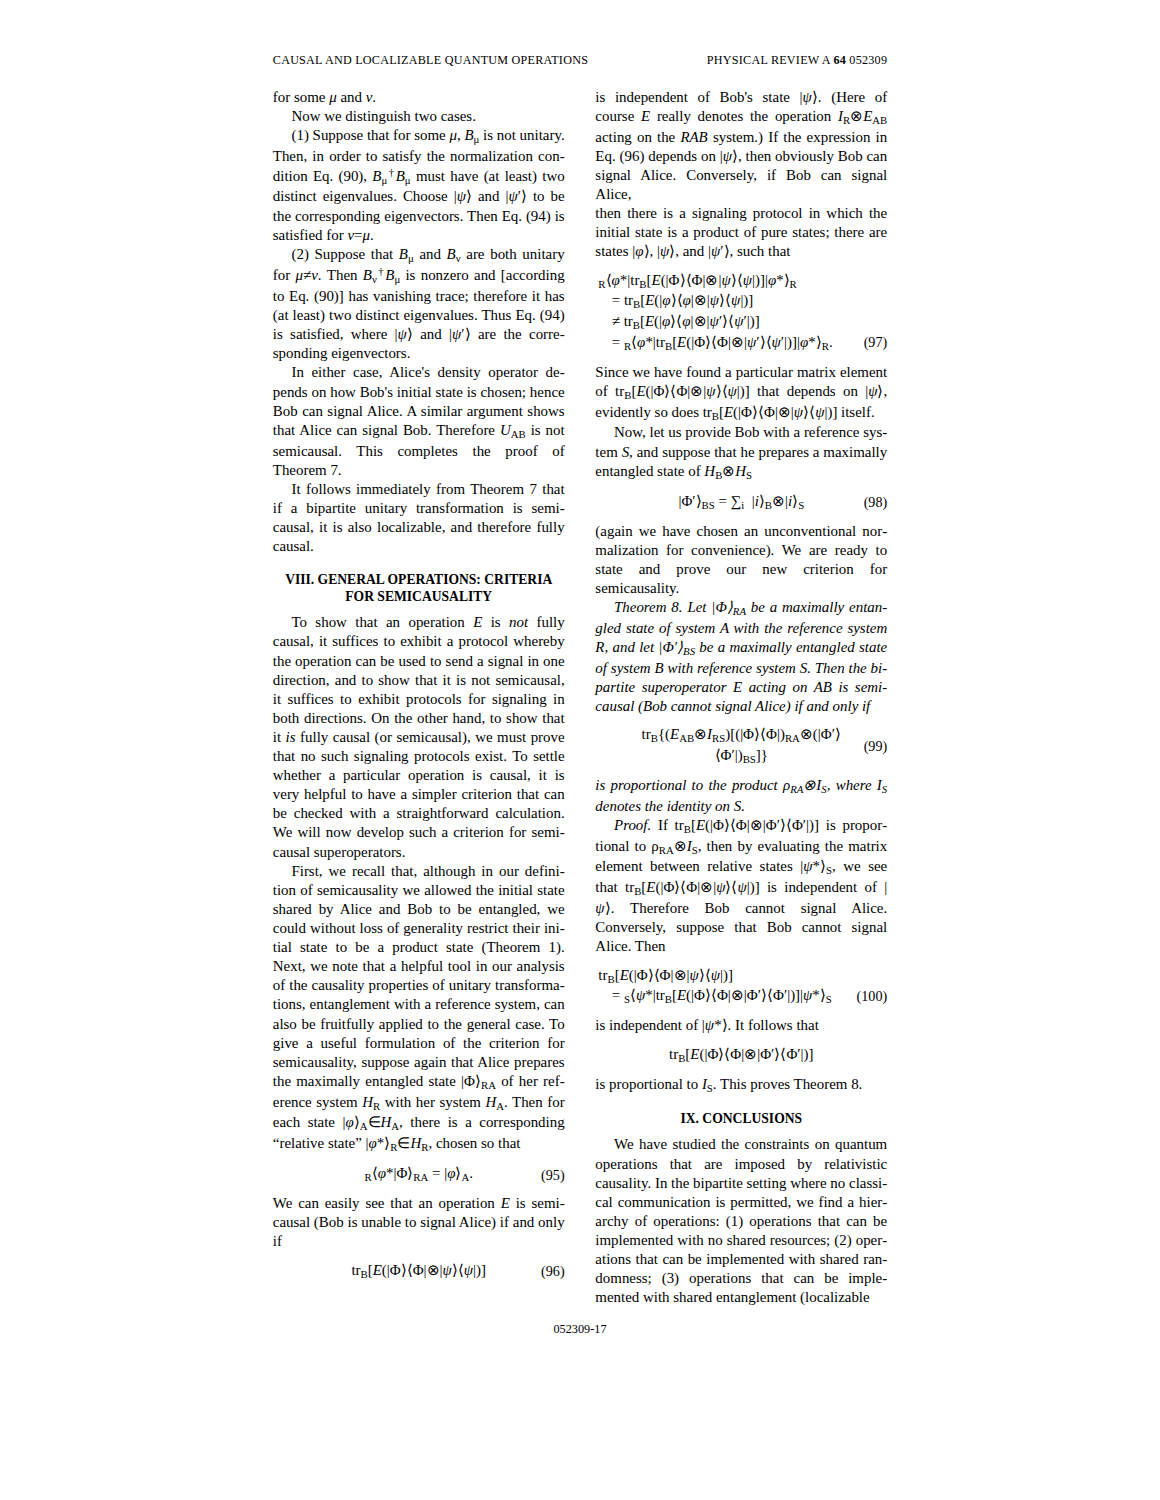Causal and localizable quantum operations
Physical Review A 64 052309
for some μ and ν.
Now we distinguish two cases.
(1) Suppose that for some μ, Bμ is not unitary. Then, in order to satisfy the normalization condition Eq. (90), Bμ†Bμ must have (at least) two distinct eigenvalues. Choose |ψ⟩ and |ψ′⟩ to be the corresponding eigenvectors. Then Eq. (94) is satisfied for ν=μ.
(2) Suppose that Bμ and Bν are both unitary for μ≠ν. Then Bν†Bμ is nonzero and [according to Eq. (90)] has vanishing trace; therefore it has (at least) two distinct eigenvalues. Thus Eq. (94) is satisfied, where |ψ⟩ and |ψ′⟩ are the corresponding eigenvectors.
In either case, Alice's density operator depends on how Bob's initial state is chosen; hence Bob can signal Alice. A similar argument shows that Alice can signal Bob. Therefore UAB is not semicausal. This completes the proof of Theorem 7.
It follows immediately from Theorem 7 that if a bipartite unitary transformation is semicausal, it is also localizable, and therefore fully causal.
VIII. General operations: criteria for semicausality
To show that an operation E is not fully causal, it suffices to exhibit a protocol whereby the operation can be used to send a signal in one direction, and to show that it is not semicausal, it suffices to exhibit protocols for signaling in both directions. On the other hand, to show that it is fully causal (or semicausal), we must prove that no such signaling protocols exist. To settle whether a particular operation is causal, it is very helpful to have a simpler criterion that can be checked with a straightforward calculation. We will now develop such a criterion for semicausal superoperators.
First, we recall that, although in our definition of semicausality we allowed the initial state shared by Alice and Bob to be entangled, we could without loss of generality restrict their initial state to be a product state (Theorem 1). Next, we note that a helpful tool in our analysis of the causality properties of unitary transformations, entanglement with a reference system, can also be fruitfully applied to the general case. To give a useful formulation of the criterion for semicausality, suppose again that Alice prepares the maximally entangled state |Φ⟩RA of her reference system HR with her system HA. Then for each state |φ⟩A∈HA, there is a corresponding “relative state” |φ*⟩R∈HR, chosen so that
R⟨φ*|Φ⟩RA = |φ⟩A. (95)
We can easily see that an operation E is semicausal (Bob is unable to signal Alice) if and only if
trB[E(|Φ⟩⟨Φ|⊗|ψ⟩⟨ψ|)] (96)
is independent of Bob's state |ψ⟩. (Here of course E really denotes the operation IR⊗EAB acting on the RAB system.) If the expression in Eq. (96) depends on |ψ⟩, then obviously Bob can signal Alice. Conversely, if Bob can signal Alice,
then there is a signaling protocol in which the initial state is a product of pure states; there are states |φ⟩, |ψ⟩, and |ψ′⟩, such that
R⟨φ*|trB[E(|Φ⟩⟨Φ|⊗|ψ⟩⟨ψ|)]|φ*⟩R = trB[E(|φ⟩⟨φ|⊗|ψ⟩⟨ψ|)] ≠ trB[E(|φ⟩⟨φ|⊗|ψ′⟩⟨ψ′|)] = R⟨φ*|trB[E(|Φ⟩⟨Φ|⊗|ψ′⟩⟨ψ′|)]|φ*⟩R. (97)
Since we have found a particular matrix element of trB[E(|Φ⟩⟨Φ|⊗|ψ⟩⟨ψ|)] that depends on |ψ⟩, evidently so does trB[E(|Φ⟩⟨Φ|⊗|ψ⟩⟨ψ|)] itself.
Now, let us provide Bob with a reference system S, and suppose that he prepares a maximally entangled state of HB⊗HS
|Φ′⟩BS = ∑i |i⟩B⊗|i⟩S (98)
(again we have chosen an unconventional normalization for convenience). We are ready to state and prove our new criterion for semicausality.
Theorem 8. Let |Φ⟩RA be a maximally entangled state of system A with the reference system R, and let |Φ′⟩BS be a maximally entangled state of system B with reference system S. Then the bipartite superoperator E acting on AB is semicausal (Bob cannot signal Alice) if and only if
trB{(EAB⊗IRS)[(|Φ⟩⟨Φ|)RA⊗(|Φ′⟩⟨Φ′|)BS]} (99)
is proportional to the product ρRA⊗IS, where IS denotes the identity on S.
Proof. If trB[E(|Φ⟩⟨Φ|⊗|Φ′⟩⟨Φ′|)] is proportional to ρRA⊗IS, then by evaluating the matrix element between relative states |ψ*⟩S, we see that trB[E(|Φ⟩⟨Φ|⊗|ψ⟩⟨ψ|)] is independent of |ψ⟩. Therefore Bob cannot signal Alice. Conversely, suppose that Bob cannot signal Alice. Then
trB[E(|Φ⟩⟨Φ|⊗|ψ⟩⟨ψ|)] = S⟨ψ*|trB[E(|Φ⟩⟨Φ|⊗|Φ′⟩⟨Φ′|)]|ψ*⟩S (100)
is independent of |ψ*⟩. It follows that
trB[E(|Φ⟩⟨Φ|⊗|Φ′⟩⟨Φ′|)]
is proportional to IS. This proves Theorem 8.
IX. Conclusions
We have studied the constraints on quantum operations that are imposed by relativistic causality. In the bipartite setting where no classical communication is permitted, we find a hierarchy of operations: (1) operations that can be implemented with no shared resources; (2) operations that can be implemented with shared randomness; (3) operations that can be implemented with shared entanglement (localizable
052309-17